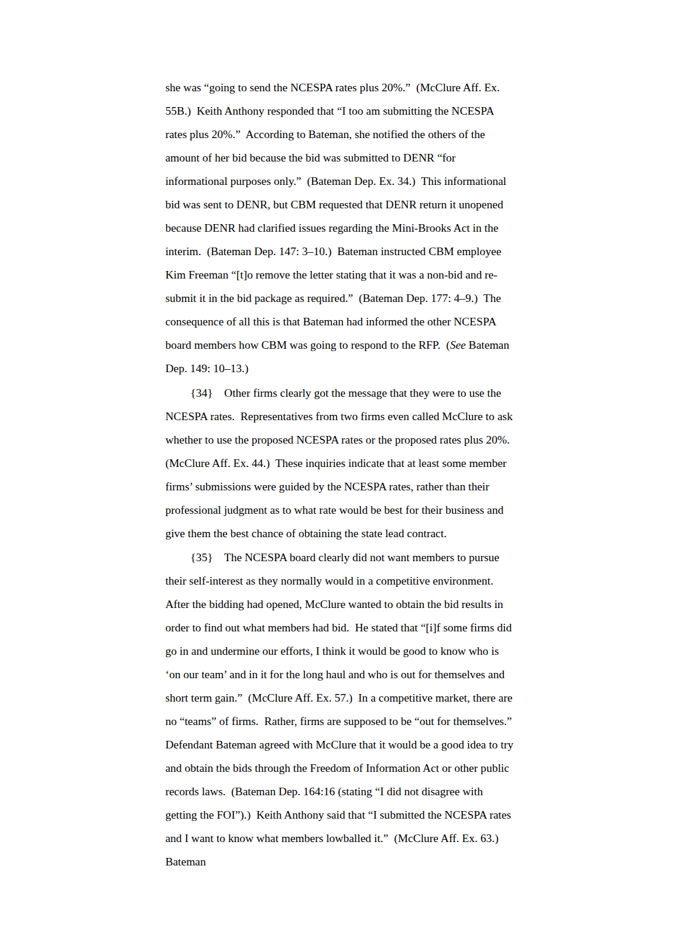she was “going to send the NCESPA rates plus 20%.” (McClure Aff. Ex. 55B.) Keith Anthony responded that “I too am submitting the NCESPA rates plus 20%.” According to Bateman, she notified the others of the amount of her bid because the bid was submitted to DENR “for informational purposes only.” (Bateman Dep. Ex. 34.) This informational bid was sent to DENR, but CBM requested that DENR return it unopened because DENR had clarified issues regarding the Mini-Brooks Act in the interim. (Bateman Dep. 147: 3–10.) Bateman instructed CBM employee Kim Freeman “[t]o remove the letter stating that it was a non-bid and re-submit it in the bid package as required.” (Bateman Dep. 177: 4–9.) The consequence of all this is that Bateman had informed the other NCESPA board members how CBM was going to respond to the RFP. (See Bateman Dep. 149: 10–13.)
{34} Other firms clearly got the message that they were to use the NCESPA rates. Representatives from two firms even called McClure to ask whether to use the proposed NCESPA rates or the proposed rates plus 20%. (McClure Aff. Ex. 44.) These inquiries indicate that at least some member firms’ submissions were guided by the NCESPA rates, rather than their professional judgment as to what rate would be best for their business and give them the best chance of obtaining the state lead contract.
{35} The NCESPA board clearly did not want members to pursue their self-interest as they normally would in a competitive environment. After the bidding had opened, McClure wanted to obtain the bid results in order to find out what members had bid. He stated that “[i]f some firms did go in and undermine our efforts, I think it would be good to know who is ‘on our team’ and in it for the long haul and who is out for themselves and short term gain.” (McClure Aff. Ex. 57.) In a competitive market, there are no “teams” of firms. Rather, firms are supposed to be “out for themselves.” Defendant Bateman agreed with McClure that it would be a good idea to try and obtain the bids through the Freedom of Information Act or other public records laws. (Bateman Dep. 164:16 (stating “I did not disagree with getting the FOI”).) Keith Anthony said that “I submitted the NCESPA rates and I want to know what members lowballed it.” (McClure Aff. Ex. 63.) Bateman